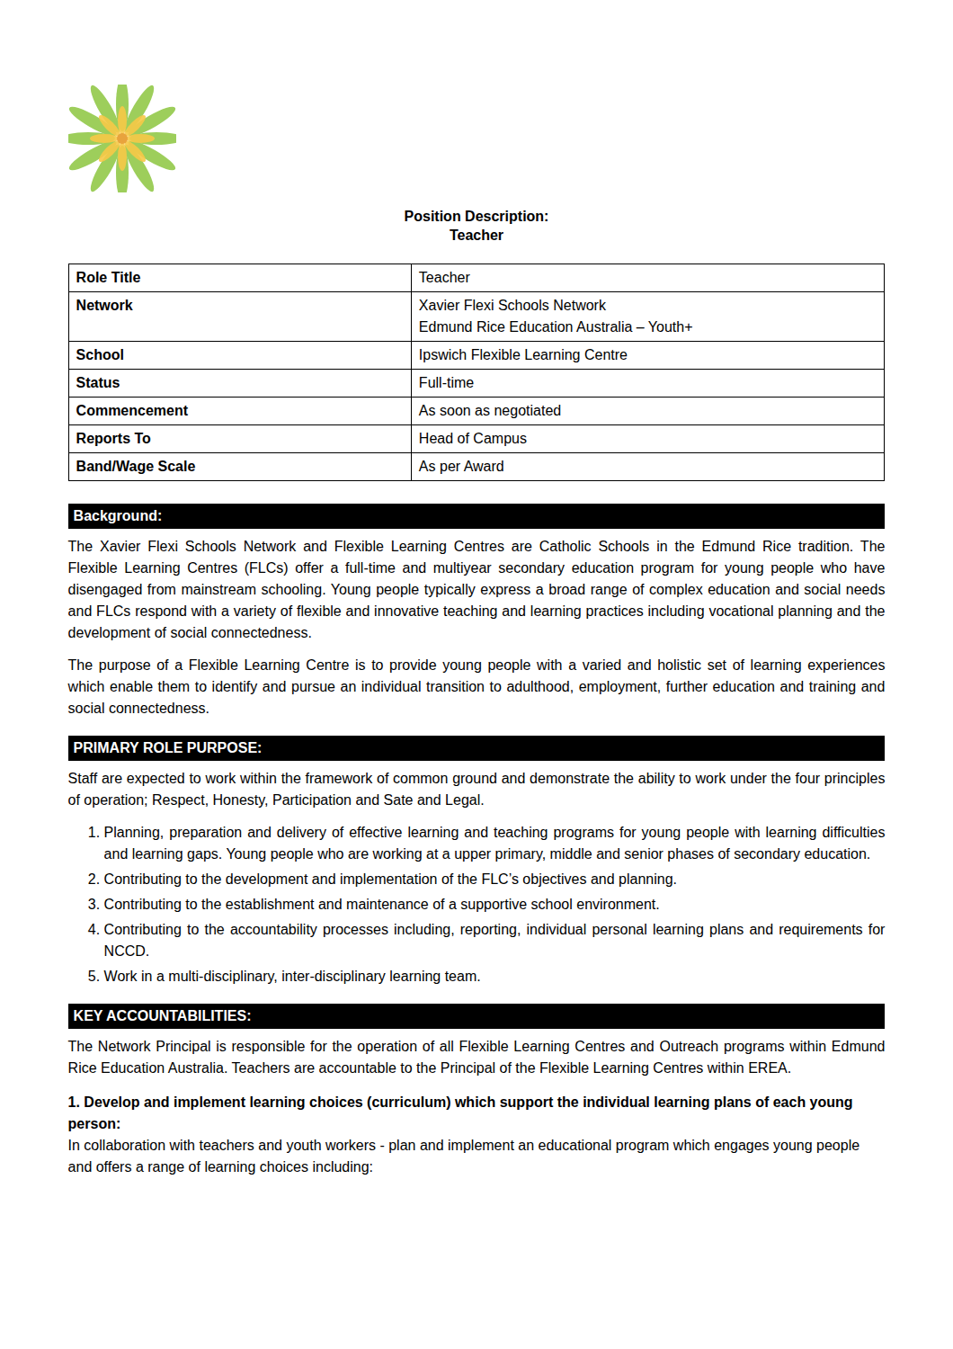Position Description:
Teacher
| Role Title | Teacher |
| Network | Xavier Flexi Schools Network Edmund Rice Education Australia – Youth+ |
| School | Ipswich Flexible Learning Centre |
| Status | Full-time |
| Commencement | As soon as negotiated |
| Reports To | Head of Campus |
| Band/Wage Scale | As per Award |
Background:
The Xavier Flexi Schools Network and Flexible Learning Centres are Catholic Schools in the Edmund Rice tradition. The Flexible Learning Centres (FLCs) offer a full-time and multiyear secondary education program for young people who have disengaged from mainstream schooling. Young people typically express a broad range of complex education and social needs and FLCs respond with a variety of flexible and innovative teaching and learning practices including vocational planning and the development of social connectedness.
The purpose of a Flexible Learning Centre is to provide young people with a varied and holistic set of learning experiences which enable them to identify and pursue an individual transition to adulthood, employment, further education and training and social connectedness.
PRIMARY ROLE PURPOSE:
Staff are expected to work within the framework of common ground and demonstrate the ability to work under the four principles of operation; Respect, Honesty, Participation and Sate and Legal.
Planning, preparation and delivery of effective learning and teaching programs for young people with learning difficulties and learning gaps. Young people who are working at a upper primary, middle and senior phases of secondary education.
Contributing to the development and implementation of the FLC’s objectives and planning.
Contributing to the establishment and maintenance of a supportive school environment.
Contributing to the accountability processes including, reporting, individual personal learning plans and requirements for NCCD.
Work in a multi-disciplinary, inter-disciplinary learning team.
KEY ACCOUNTABILITIES:
The Network Principal is responsible for the operation of all Flexible Learning Centres and Outreach programs within Edmund Rice Education Australia. Teachers are accountable to the Principal of the Flexible Learning Centres within EREA.
1. Develop and implement learning choices (curriculum) which support the individual learning plans of each young person:
In collaboration with teachers and youth workers - plan and implement an educational program which engages young people and offers a range of learning choices including: